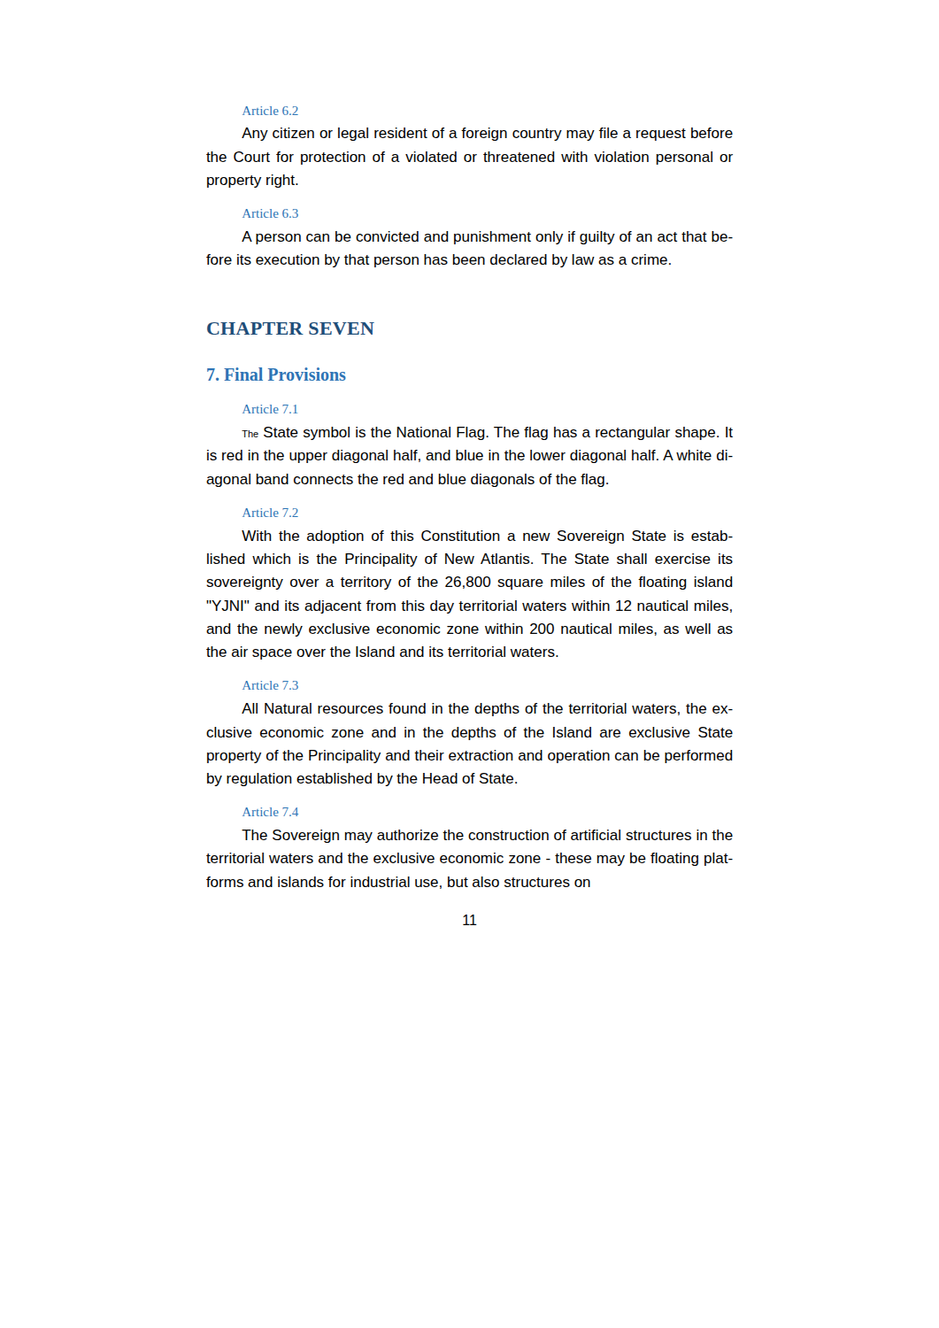Article 6.2
Any citizen or legal resident of a foreign country may file a request before the Court for protection of a violated or threatened with violation personal or property right.
Article 6.3
A person can be convicted and punishment only if guilty of an act that before its execution by that person has been declared by law as a crime.
CHAPTER SEVEN
7. Final Provisions
Article 7.1
The State symbol is the National Flag. The flag has a rectangular shape. It is red in the upper diagonal half, and blue in the lower diagonal half. A white diagonal band connects the red and blue diagonals of the flag.
Article 7.2
With the adoption of this Constitution a new Sovereign State is established which is the Principality of New Atlantis. The State shall exercise its sovereignty over a territory of the 26,800 square miles of the floating island "YJNI" and its adjacent from this day territorial waters within 12 nautical miles, and the newly exclusive economic zone within 200 nautical miles, as well as the air space over the Island and its territorial waters.
Article 7.3
All Natural resources found in the depths of the territorial waters, the exclusive economic zone and in the depths of the Island are exclusive State property of the Principality and their extraction and operation can be performed by regulation established by the Head of State.
Article 7.4
The Sovereign may authorize the construction of artificial structures in the territorial waters and the exclusive economic zone - these may be floating platforms and islands for industrial use, but also structures on
11